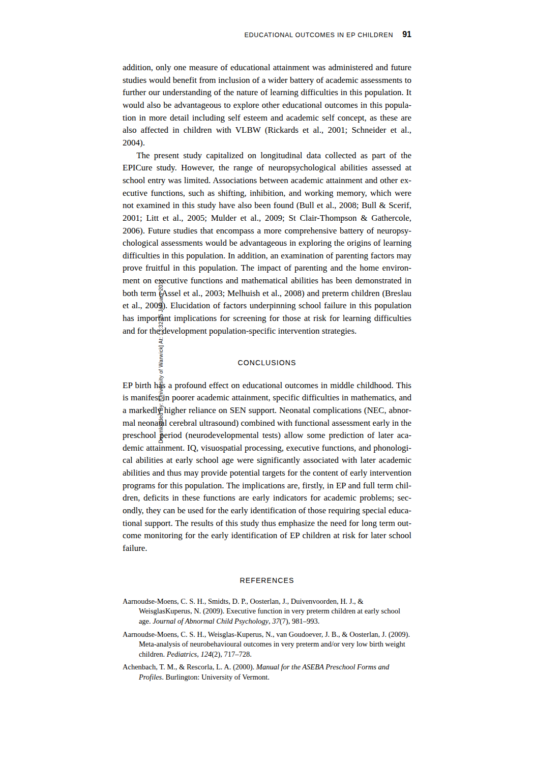Downloaded By: [University of Warwick] At: 13:32 25 January 2011
EDUCATIONAL OUTCOMES IN EP CHILDREN 91
addition, only one measure of educational attainment was administered and future studies would benefit from inclusion of a wider battery of academic assessments to further our understanding of the nature of learning difficulties in this population. It would also be advantageous to explore other educational outcomes in this population in more detail including self esteem and academic self concept, as these are also affected in children with VLBW (Rickards et al., 2001; Schneider et al., 2004).
The present study capitalized on longitudinal data collected as part of the EPICure study. However, the range of neuropsychological abilities assessed at school entry was limited. Associations between academic attainment and other executive functions, such as shifting, inhibition, and working memory, which were not examined in this study have also been found (Bull et al., 2008; Bull & Scerif, 2001; Litt et al., 2005; Mulder et al., 2009; St Clair-Thompson & Gathercole, 2006). Future studies that encompass a more comprehensive battery of neuropsychological assessments would be advantageous in exploring the origins of learning difficulties in this population. In addition, an examination of parenting factors may prove fruitful in this population. The impact of parenting and the home environment on executive functions and mathematical abilities has been demonstrated in both term (Assel et al., 2003; Melhuish et al., 2008) and preterm children (Breslau et al., 2009). Elucidation of factors underpinning school failure in this population has important implications for screening for those at risk for learning difficulties and for the development population-specific intervention strategies.
CONCLUSIONS
EP birth has a profound effect on educational outcomes in middle childhood. This is manifest in poorer academic attainment, specific difficulties in mathematics, and a markedly higher reliance on SEN support. Neonatal complications (NEC, abnormal neonatal cerebral ultrasound) combined with functional assessment early in the preschool period (neurodevelopmental tests) allow some prediction of later academic attainment. IQ, visuospatial processing, executive functions, and phonological abilities at early school age were significantly associated with later academic abilities and thus may provide potential targets for the content of early intervention programs for this population. The implications are, firstly, in EP and full term children, deficits in these functions are early indicators for academic problems; secondly, they can be used for the early identification of those requiring special educational support. The results of this study thus emphasize the need for long term outcome monitoring for the early identification of EP children at risk for later school failure.
REFERENCES
Aarnoudse-Moens, C. S. H., Smidts, D. P., Oosterlan, J., Duivenvoorden, H. J., & WeisglasKuperus, N. (2009). Executive function in very preterm children at early school age. Journal of Abnormal Child Psychology, 37(7), 981–993.
Aarnoudse-Moens, C. S. H., Weisglas-Kuperus, N., van Goudoever, J. B., & Oosterlan, J. (2009). Meta-analysis of neurobehavioural outcomes in very preterm and/or very low birth weight children. Pediatrics, 124(2), 717–728.
Achenbach, T. M., & Rescorla, L. A. (2000). Manual for the ASEBA Preschool Forms and Profiles. Burlington: University of Vermont.